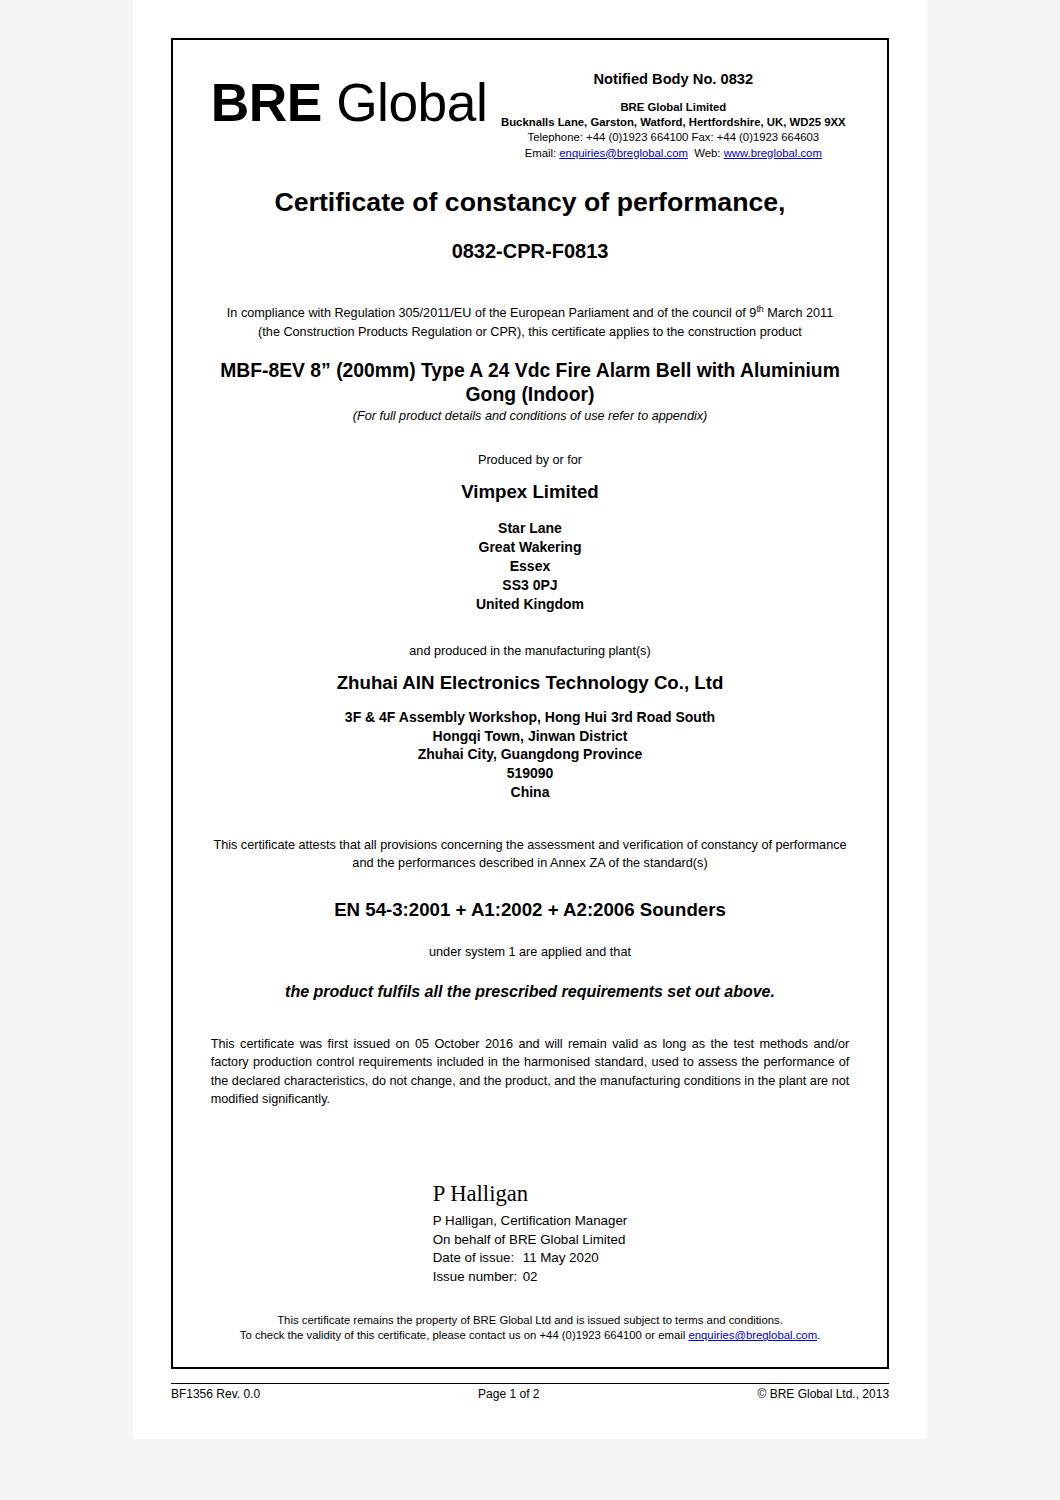BRE Global
Notified Body No. 0832
BRE Global Limited
Bucknalls Lane, Garston, Watford, Hertfordshire, UK, WD25 9XX
Telephone: +44 (0)1923 664100 Fax: +44 (0)1923 664603
Email: enquiries@breglobal.com Web: www.breglobal.com
Certificate of constancy of performance,
0832-CPR-F0813
In compliance with Regulation 305/2011/EU of the European Parliament and of the council of 9th March 2011
(the Construction Products Regulation or CPR), this certificate applies to the construction product
MBF-8EV 8” (200mm) Type A 24 Vdc Fire Alarm Bell with Aluminium Gong (Indoor)
(For full product details and conditions of use refer to appendix)
Produced by or for
Vimpex Limited
Star Lane
Great Wakering
Essex
SS3 0PJ
United Kingdom
and produced in the manufacturing plant(s)
Zhuhai AIN Electronics Technology Co., Ltd
3F & 4F Assembly Workshop, Hong Hui 3rd Road South
Hongqi Town, Jinwan District
Zhuhai City, Guangdong Province
519090
China
This certificate attests that all provisions concerning the assessment and verification of constancy of performance
and the performances described in Annex ZA of the standard(s)
EN 54-3:2001 + A1:2002 + A2:2006 Sounders
under system 1 are applied and that
the product fulfils all the prescribed requirements set out above.
This certificate was first issued on 05 October 2016 and will remain valid as long as the test methods and/or factory production control requirements included in the harmonised standard, used to assess the performance of the declared characteristics, do not change, and the product, and the manufacturing conditions in the plant are not modified significantly.
P Halligan
P Halligan, Certification Manager
On behalf of BRE Global Limited
Date of issue: 11 May 2020
Issue number: 02
This certificate remains the property of BRE Global Ltd and is issued subject to terms and conditions.
To check the validity of this certificate, please contact us on +44 (0)1923 664100 or email enquiries@breglobal.com.
BF1356 Rev. 0.0
Page 1 of 2
© BRE Global Ltd., 2013